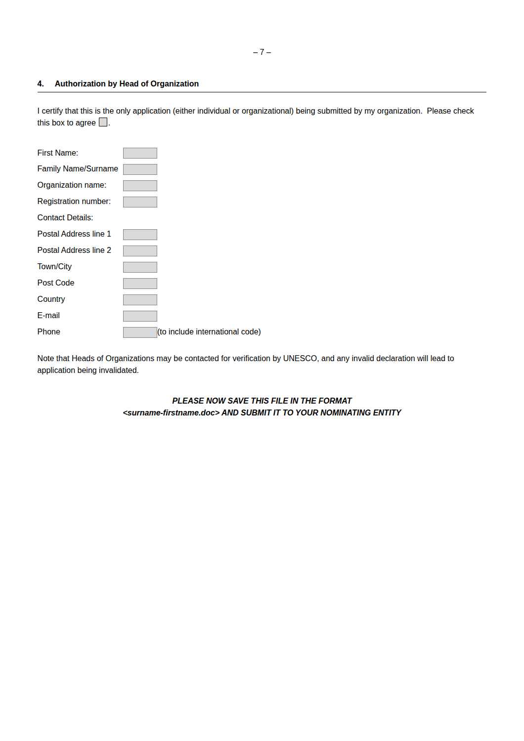– 7 –
4. Authorization by Head of Organization
I certify that this is the only application (either individual or organizational) being submitted by my organization. Please check this box to agree .
| First Name: | | |
| Family Name/Surname | | |
| Organization name: | | |
| Registration number: | | |
| Contact Details: |
| Postal Address line 1 | | |
| Postal Address line 2 | | |
| Town/City | | |
| Post Code | | |
| Country | | |
| E-mail | | |
| Phone | | (to include international code) |
Note that Heads of Organizations may be contacted for verification by UNESCO, and any invalid declaration will lead to application being invalidated.
PLEASE NOW SAVE THIS FILE IN THE FORMAT
<surname-firstname.doc> AND SUBMIT IT TO YOUR NOMINATING ENTITY